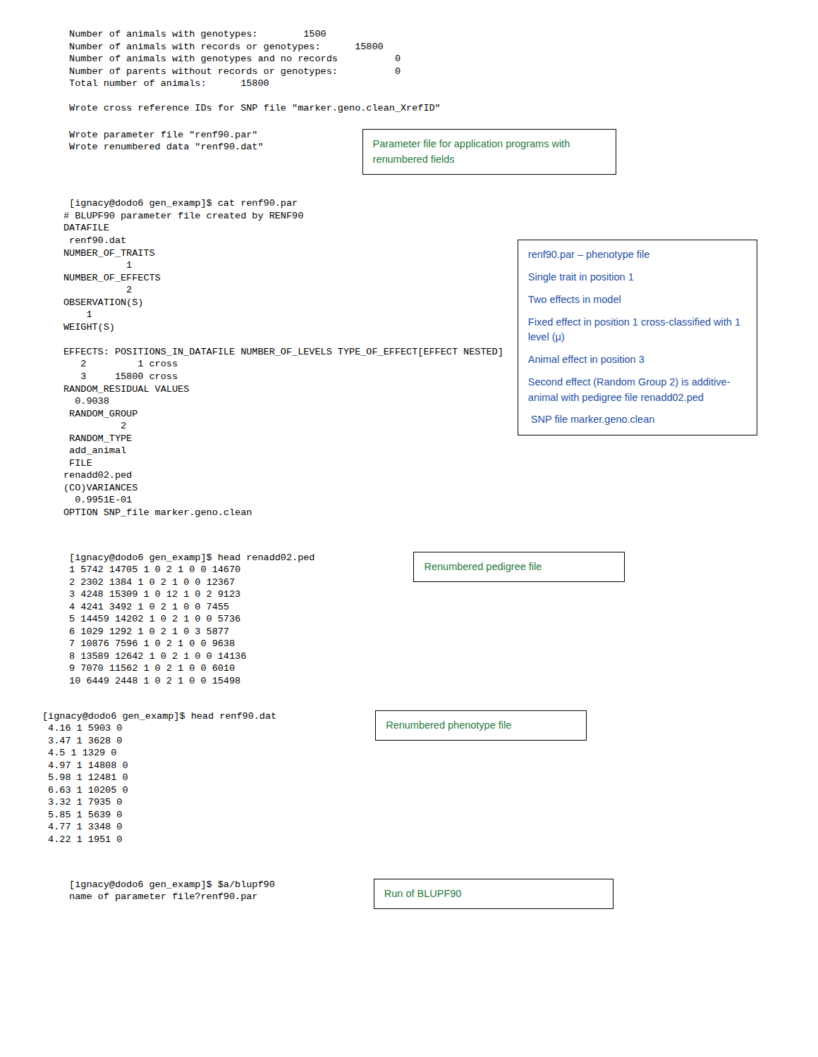Number of animals with genotypes:        1500
 Number of animals with records or genotypes:      15800
 Number of animals with genotypes and no records          0
 Number of parents without records or genotypes:          0
 Total number of animals:      15800

 Wrote cross reference IDs for SNP file "marker.geno.clean_XrefID"
 Wrote parameter file "renf90.par"
 Wrote renumbered data "renf90.dat"
Parameter file for application programs with renumbered fields
 [ignacy@dodo6 gen_examp]$ cat renf90.par
# BLUPF90 parameter file created by RENF90
DATAFILE
 renf90.dat
NUMBER_OF_TRAITS
           1
NUMBER_OF_EFFECTS
           2
OBSERVATION(S)
    1
WEIGHT(S)

EFFECTS: POSITIONS_IN_DATAFILE NUMBER_OF_LEVELS TYPE_OF_EFFECT[EFFECT NESTED]
   2         1 cross
   3     15800 cross
RANDOM_RESIDUAL VALUES
  0.9038
 RANDOM_GROUP
          2
 RANDOM_TYPE
 add_animal
 FILE
renadd02.ped
(CO)VARIANCES
  0.9951E-01
OPTION SNP_file marker.geno.clean
renf90.par – phenotype file
Single trait in position 1
Two effects in model
Fixed effect in position 1 cross-classified with 1 level (μ)
Animal effect in position 3
Second effect (Random Group 2) is additive-animal with pedigree file renadd02.ped
SNP file marker.geno.clean
 [ignacy@dodo6 gen_examp]$ head renadd02.ped
 1 5742 14705 1 0 2 1 0 0 14670
 2 2302 1384 1 0 2 1 0 0 12367
 3 4248 15309 1 0 12 1 0 2 9123
 4 4241 3492 1 0 2 1 0 0 7455
 5 14459 14202 1 0 2 1 0 0 5736
 6 1029 1292 1 0 2 1 0 3 5877
 7 10876 7596 1 0 2 1 0 0 9638
 8 13589 12642 1 0 2 1 0 0 14136
 9 7070 11562 1 0 2 1 0 0 6010
 10 6449 2448 1 0 2 1 0 0 15498
Renumbered pedigree file
[ignacy@dodo6 gen_examp]$ head renf90.dat
 4.16 1 5903 0
 3.47 1 3628 0
 4.5 1 1329 0
 4.97 1 14808 0
 5.98 1 12481 0
 6.63 1 10205 0
 3.32 1 7935 0
 5.85 1 5639 0
 4.77 1 3348 0
 4.22 1 1951 0
Renumbered phenotype file
 [ignacy@dodo6 gen_examp]$ $a/blupf90
 name of parameter file?renf90.par
Run of BLUPF90